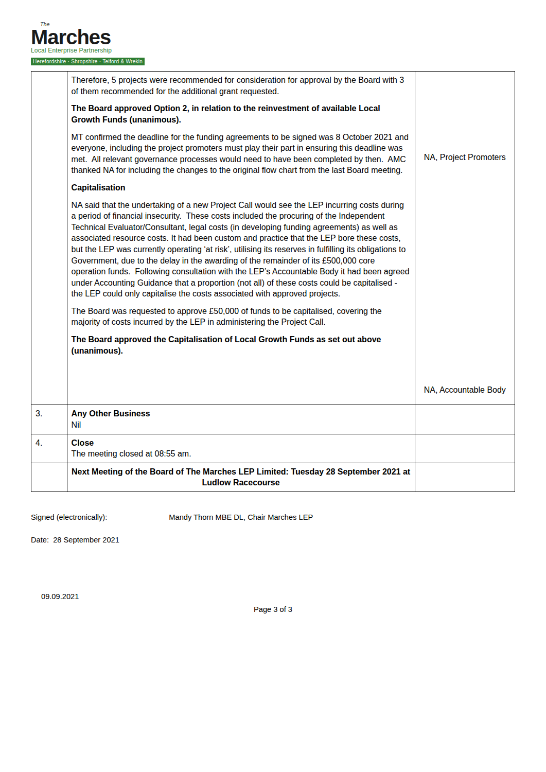The
Marches
Local Enterprise Partnership
Herefordshire · Shropshire · Telford & Wrekin
| | Therefore, 5 projects were recommended for consideration for approval by the Board with 3 of them recommended for the additional grant requested. The Board approved Option 2, in relation to the reinvestment of available Local Growth Funds (unanimous). MT confirmed the deadline for the funding agreements to be signed was 8 October 2021 and everyone, including the project promoters must play their part in ensuring this deadline was met. All relevant governance processes would need to have been completed by then. AMC thanked NA for including the changes to the original flow chart from the last Board meeting. Capitalisation NA said that the undertaking of a new Project Call would see the LEP incurring costs during a period of financial insecurity. These costs included the procuring of the Independent Technical Evaluator/Consultant, legal costs (in developing funding agreements) as well as associated resource costs. It had been custom and practice that the LEP bore these costs, but the LEP was currently operating ‘at risk’, utilising its reserves in fulfilling its obligations to Government, due to the delay in the awarding of the remainder of its £500,000 core operation funds. Following consultation with the LEP’s Accountable Body it had been agreed under Accounting Guidance that a proportion (not all) of these costs could be capitalised - the LEP could only capitalise the costs associated with approved projects. The Board was requested to approve £50,000 of funds to be capitalised, covering the majority of costs incurred by the LEP in administering the Project Call. The Board approved the Capitalisation of Local Growth Funds as set out above (unanimous). | NA, Project Promoters NA, Accountable Body |
| 3. | Any Other Business Nil | |
| 4. | Close The meeting closed at 08:55 am. | |
| | Next Meeting of the Board of The Marches LEP Limited: Tuesday 28 September 2021 at Ludlow Racecourse | |
Signed (electronically): Mandy Thorn MBE DL, Chair Marches LEP
Date: 28 September 2021
09.09.2021
Page 3 of 3